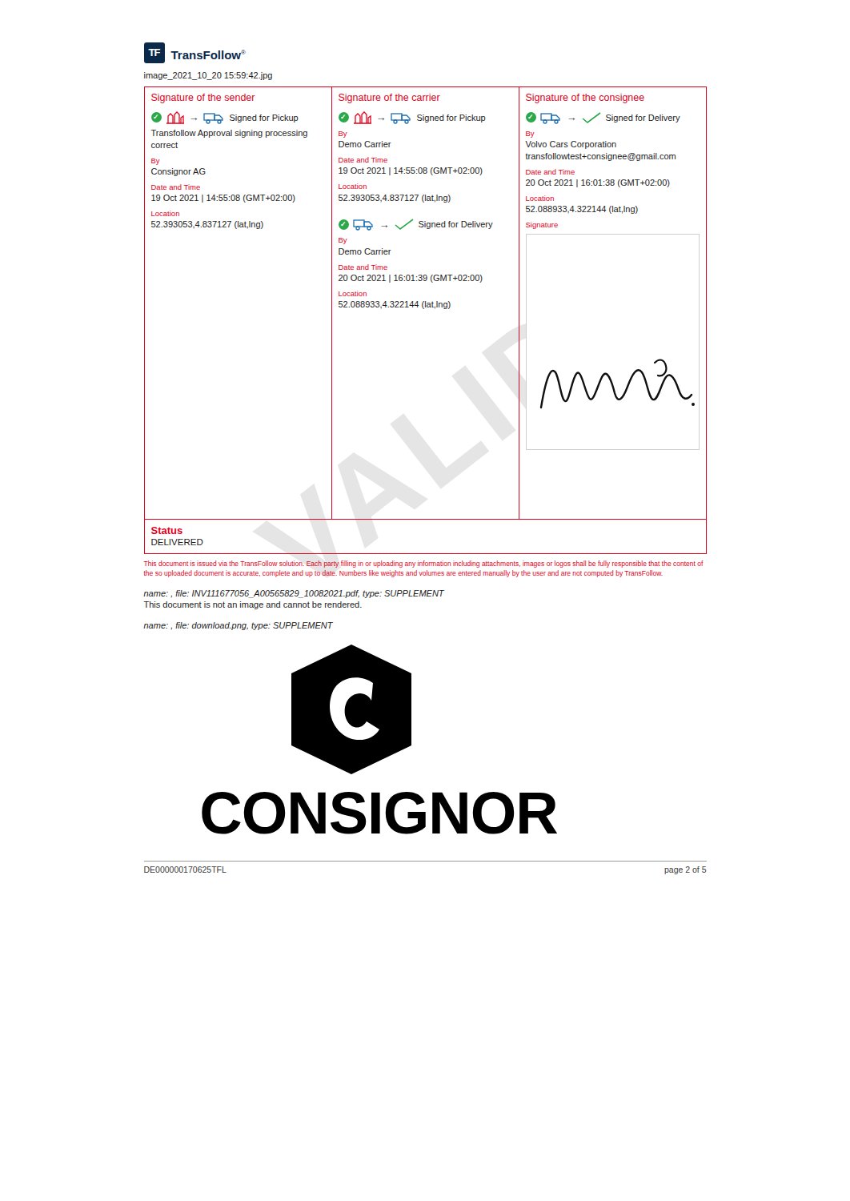VALID
TF
TransFollow®
image_2021_10_20 15:59:42.jpg
| Signature of the sender ✓ → Signed for Pickup Transfollow Approval signing processing correct By Consignor AG Date and Time 19 Oct 2021 / 14:55:08 (GMT+02:00) Location 52.393053,4.837127 (lat,lng) | Signature of the carrier ✓ → Signed for Pickup By Demo Carrier Date and Time 19 Oct 2021 / 14:55:08 (GMT+02:00) Location 52.393053,4.837127 (lat,lng) ✓ → Signed for Delivery By Demo Carrier Date and Time 20 Oct 2021 / 16:01:39 (GMT+02:00) Location 52.088933,4.322144 (lat,lng) | Signature of the consignee ✓ → Signed for Delivery By Volvo Cars Corporation transfollowtest+consignee@gmail.com Date and Time 20 Oct 2021 / 16:01:38 (GMT+02:00) Location 52.088933,4.322144 (lat,lng) Signature |
Status
DELIVERED
This document is issued via the TransFollow solution. Each party filling in or uploading any information including attachments, images or logos shall be fully responsible that the content of the so uploaded document is accurate, complete and up to date. Numbers like weights and volumes are entered manually by the user and are not computed by TransFollow.
name: , file: INV111677056_A00565829_10082021.pdf, type: SUPPLEMENT
This document is not an image and cannot be rendered.
name: , file: download.png, type: SUPPLEMENT
CONSIGNOR
DE000000170625TFL page 2 of 5